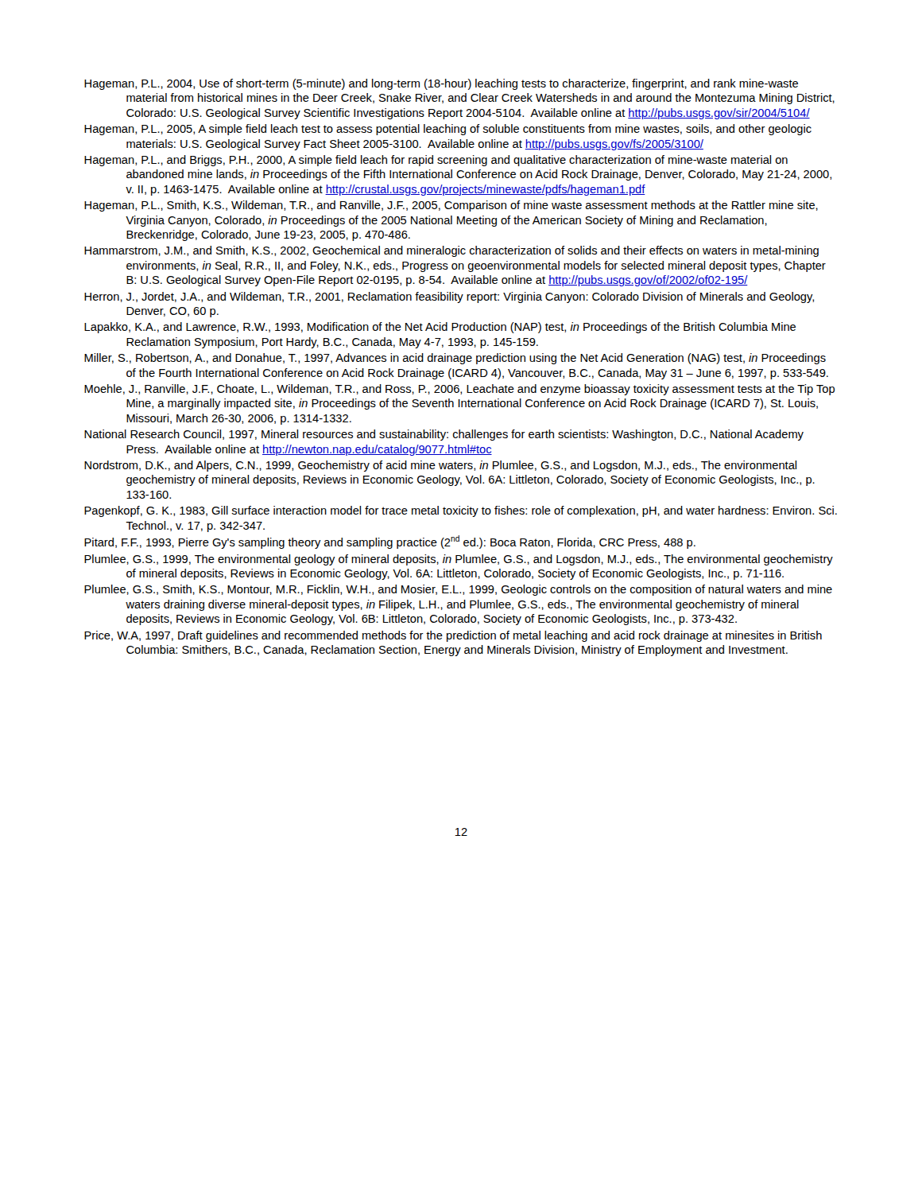Hageman, P.L., 2004, Use of short-term (5-minute) and long-term (18-hour) leaching tests to characterize, fingerprint, and rank mine-waste material from historical mines in the Deer Creek, Snake River, and Clear Creek Watersheds in and around the Montezuma Mining District, Colorado: U.S. Geological Survey Scientific Investigations Report 2004-5104. Available online at http://pubs.usgs.gov/sir/2004/5104/
Hageman, P.L., 2005, A simple field leach test to assess potential leaching of soluble constituents from mine wastes, soils, and other geologic materials: U.S. Geological Survey Fact Sheet 2005-3100. Available online at http://pubs.usgs.gov/fs/2005/3100/
Hageman, P.L., and Briggs, P.H., 2000, A simple field leach for rapid screening and qualitative characterization of mine-waste material on abandoned mine lands, in Proceedings of the Fifth International Conference on Acid Rock Drainage, Denver, Colorado, May 21-24, 2000, v. II, p. 1463-1475. Available online at http://crustal.usgs.gov/projects/minewaste/pdfs/hageman1.pdf
Hageman, P.L., Smith, K.S., Wildeman, T.R., and Ranville, J.F., 2005, Comparison of mine waste assessment methods at the Rattler mine site, Virginia Canyon, Colorado, in Proceedings of the 2005 National Meeting of the American Society of Mining and Reclamation, Breckenridge, Colorado, June 19-23, 2005, p. 470-486.
Hammarstrom, J.M., and Smith, K.S., 2002, Geochemical and mineralogic characterization of solids and their effects on waters in metal-mining environments, in Seal, R.R., II, and Foley, N.K., eds., Progress on geoenvironmental models for selected mineral deposit types, Chapter B: U.S. Geological Survey Open-File Report 02-0195, p. 8-54. Available online at http://pubs.usgs.gov/of/2002/of02-195/
Herron, J., Jordet, J.A., and Wildeman, T.R., 2001, Reclamation feasibility report: Virginia Canyon: Colorado Division of Minerals and Geology, Denver, CO, 60 p.
Lapakko, K.A., and Lawrence, R.W., 1993, Modification of the Net Acid Production (NAP) test, in Proceedings of the British Columbia Mine Reclamation Symposium, Port Hardy, B.C., Canada, May 4-7, 1993, p. 145-159.
Miller, S., Robertson, A., and Donahue, T., 1997, Advances in acid drainage prediction using the Net Acid Generation (NAG) test, in Proceedings of the Fourth International Conference on Acid Rock Drainage (ICARD 4), Vancouver, B.C., Canada, May 31 – June 6, 1997, p. 533-549.
Moehle, J., Ranville, J.F., Choate, L., Wildeman, T.R., and Ross, P., 2006, Leachate and enzyme bioassay toxicity assessment tests at the Tip Top Mine, a marginally impacted site, in Proceedings of the Seventh International Conference on Acid Rock Drainage (ICARD 7), St. Louis, Missouri, March 26-30, 2006, p. 1314-1332.
National Research Council, 1997, Mineral resources and sustainability: challenges for earth scientists: Washington, D.C., National Academy Press. Available online at http://newton.nap.edu/catalog/9077.html#toc
Nordstrom, D.K., and Alpers, C.N., 1999, Geochemistry of acid mine waters, in Plumlee, G.S., and Logsdon, M.J., eds., The environmental geochemistry of mineral deposits, Reviews in Economic Geology, Vol. 6A: Littleton, Colorado, Society of Economic Geologists, Inc., p. 133-160.
Pagenkopf, G. K., 1983, Gill surface interaction model for trace metal toxicity to fishes: role of complexation, pH, and water hardness: Environ. Sci. Technol., v. 17, p. 342-347.
Pitard, F.F., 1993, Pierre Gy's sampling theory and sampling practice (2nd ed.): Boca Raton, Florida, CRC Press, 488 p.
Plumlee, G.S., 1999, The environmental geology of mineral deposits, in Plumlee, G.S., and Logsdon, M.J., eds., The environmental geochemistry of mineral deposits, Reviews in Economic Geology, Vol. 6A: Littleton, Colorado, Society of Economic Geologists, Inc., p. 71-116.
Plumlee, G.S., Smith, K.S., Montour, M.R., Ficklin, W.H., and Mosier, E.L., 1999, Geologic controls on the composition of natural waters and mine waters draining diverse mineral-deposit types, in Filipek, L.H., and Plumlee, G.S., eds., The environmental geochemistry of mineral deposits, Reviews in Economic Geology, Vol. 6B: Littleton, Colorado, Society of Economic Geologists, Inc., p. 373-432.
Price, W.A, 1997, Draft guidelines and recommended methods for the prediction of metal leaching and acid rock drainage at minesites in British Columbia: Smithers, B.C., Canada, Reclamation Section, Energy and Minerals Division, Ministry of Employment and Investment.
12